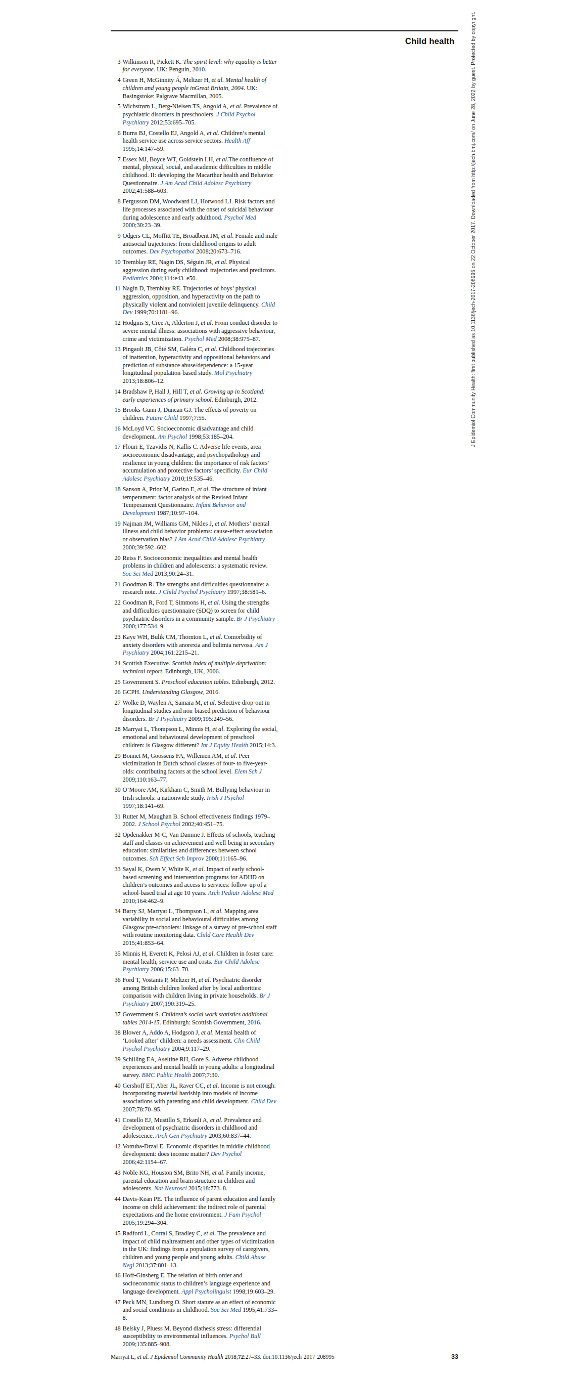J Epidemiol Community Health: first published as 10.1136/jech-2017-208995 on 22 October 2017. Downloaded from http://jech.bmj.com/ on June 28, 2022 by guest. Protected by copyright.
Child health
Wilkinson R, Pickett K. The spirit level: why equality is better for everyone. UK: Penguin, 2010.
Green H, McGinnity Á, Meltzer H, et al. Mental health of children and young people inGreat Britain, 2004. UK: Basingstoke: Palgrave Macmillan, 2005.
Wichstrøm L, Berg-Nielsen TS, Angold A, et al. Prevalence of psychiatric disorders in preschoolers. J Child Psychol Psychiatry 2012;53:695–705.
Burns BJ, Costello EJ, Angold A, et al. Children’s mental health service use across service sectors. Health Aff 1995;14:147–59.
Essex MJ, Boyce WT, Goldstein LH, et al.The confluence of mental, physical, social, and academic difficulties in middle childhood. II: developing the Macarthur health and Behavior Questionnaire. J Am Acad Child Adolesc Psychiatry 2002;41:588–603.
Fergusson DM, Woodward LJ, Horwood LJ. Risk factors and life processes associated with the onset of suicidal behaviour during adolescence and early adulthood. Psychol Med 2000;30:23–39.
Odgers CL, Moffitt TE, Broadbent JM, et al. Female and male antisocial trajectories: from childhood origins to adult outcomes. Dev Psychopathol 2008;20:673–716.
Tremblay RE, Nagin DS, Séguin JR, et al. Physical aggression during early childhood: trajectories and predictors. Pediatrics 2004;114:e43–e50.
Nagin D, Tremblay RE. Trajectories of boys’ physical aggression, opposition, and hyperactivity on the path to physically violent and nonviolent juvenile delinquency. Child Dev 1999;70:1181–96.
Hodgins S, Cree A, Alderton J, et al. From conduct disorder to severe mental illness: associations with aggressive behaviour, crime and victimization. Psychol Med 2008;38:975–87.
Pingault JB, Côté SM, Galéra C, et al. Childhood trajectories of inattention, hyperactivity and oppositional behaviors and prediction of substance abuse/dependence: a 15-year longitudinal population-based study. Mol Psychiatry 2013;18:806–12.
Bradshaw P, Hall J, Hill T, et al. Growing up in Scotland: early experiences of primary school. Edinburgh, 2012.
Brooks-Gunn J, Duncan GJ. The effects of poverty on children. Future Child 1997;7:55.
McLoyd VC. Socioeconomic disadvantage and child development. Am Psychol 1998;53:185–204.
Flouri E, Tzavidis N, Kallis C. Adverse life events, area socioeconomic disadvantage, and psychopathology and resilience in young children: the importance of risk factors’ accumulation and protective factors’ specificity. Eur Child Adolesc Psychiatry 2010;19:535–46.
Sanson A, Prior M, Garino E, et al. The structure of infant temperament: factor analysis of the Revised Infant Temperament Questionnaire. Infant Behavior and Development 1987;10:97–104.
Najman JM, Williams GM, Nikles J, et al. Mothers’ mental illness and child behavior problems: cause-effect association or observation bias? J Am Acad Child Adolesc Psychiatry 2000;39:592–602.
Reiss F. Socioeconomic inequalities and mental health problems in children and adolescents: a systematic review. Soc Sci Med 2013;90:24–31.
Goodman R. The strengths and difficulties questionnaire: a research note. J Child Psychol Psychiatry 1997;38:581–6.
Goodman R, Ford T, Simmons H, et al. Using the strengths and difficulties questionnaire (SDQ) to screen for child psychiatric disorders in a community sample. Br J Psychiatry 2000;177:534–9.
Kaye WH, Bulik CM, Thornton L, et al. Comorbidity of anxiety disorders with anorexia and bulimia nervosa. Am J Psychiatry 2004;161:2215–21.
Scottish Executive. Scottish index of multiple deprivation: technical report. Edinburgh, UK, 2006.
Government S. Preschool education tables. Edinburgh, 2012.
GCPH. Understanding Glasgow, 2016.
Wolke D, Waylen A, Samara M, et al. Selective drop-out in longitudinal studies and non-biased prediction of behaviour disorders. Br J Psychiatry 2009;195:249–56.
Marryat L, Thompson L, Minnis H, et al. Exploring the social, emotional and behavioural development of preschool children: is Glasgow different? Int J Equity Health 2015;14:3.
Bonnet M, Goossens FA, Willemen AM, et al. Peer victimization in Dutch school classes of four- to five-year-olds: contributing factors at the school level. Elem Sch J 2009;110:163–77.
O’Moore AM, Kirkham C, Smith M. Bullying behaviour in Irish schools: a nationwide study. Irish J Psychol 1997;18:141–69.
Rutter M, Maughan B. School effectiveness findings 1979–2002. J School Psychol 2002;40:451–75.
Opdenakker M-C, Van Damme J. Effects of schools, teaching staff and classes on achievement and well-being in secondary education: similarities and differences between school outcomes. Sch Effect Sch Improv 2000;11:165–96.
Sayal K, Owen V, White K, et al. Impact of early school-based screening and intervention programs for ADHD on children’s outcomes and access to services: follow-up of a school-based trial at age 10 years. Arch Pediatr Adolesc Med 2010;164:462–9.
Barry SJ, Marryat L, Thompson L, et al. Mapping area variability in social and behavioural difficulties among Glasgow pre-schoolers: linkage of a survey of pre-school staff with routine monitoring data. Child Care Health Dev 2015;41:853–64.
Minnis H, Everett K, Pelosi AJ, et al. Children in foster care: mental health, service use and costs. Eur Child Adolesc Psychiatry 2006;15:63–70.
Ford T, Vostanis P, Meltzer H, et al. Psychiatric disorder among British children looked after by local authorities: comparison with children living in private households. Br J Psychiatry 2007;190:319–25.
Government S. Children’s social work statistics additional tables 2014-15. Edinburgh: Scottish Government, 2016.
Blower A, Addo A, Hodgson J, et al. Mental health of ‘Looked after’ children: a needs assessment. Clin Child Psychol Psychiatry 2004;9:117–29.
Schilling EA, Aseltine RH, Gore S. Adverse childhood experiences and mental health in young adults: a longitudinal survey. BMC Public Health 2007;7:30.
Gershoff ET, Aber JL, Raver CC, et al. Income is not enough: incorporating material hardship into models of income associations with parenting and child development. Child Dev 2007;78:70–95.
Costello EJ, Mustillo S, Erkanli A, et al. Prevalence and development of psychiatric disorders in childhood and adolescence. Arch Gen Psychiatry 2003;60:837–44.
Votruba-Drzal E. Economic disparities in middle childhood development: does income matter? Dev Psychol 2006;42:1154–67.
Noble KG, Houston SM, Brito NH, et al. Family income, parental education and brain structure in children and adolescents. Nat Neurosci 2015;18:773–8.
Davis-Kean PE. The influence of parent education and family income on child achievement: the indirect role of parental expectations and the home environment. J Fam Psychol 2005;19:294–304.
Radford L, Corral S, Bradley C, et al. The prevalence and impact of child maltreatment and other types of victimization in the UK: findings from a population survey of caregivers, children and young people and young adults. Child Abuse Negl 2013;37:801–13.
Hoff-Ginsberg E. The relation of birth order and socioeconomic status to children’s language experience and language development. Appl Psycholinguist 1998;19:603–29.
Peck MN, Lundberg O. Short stature as an effect of economic and social conditions in childhood. Soc Sci Med 1995;41:733–8.
Belsky J, Pluess M. Beyond diathesis stress: differential susceptibility to environmental influences. Psychol Bull 2009;135:885–908.
Marryat L, et al. J Epidemiol Community Health 2018;72:27–33. doi:10.1136/jech-2017-208995
33